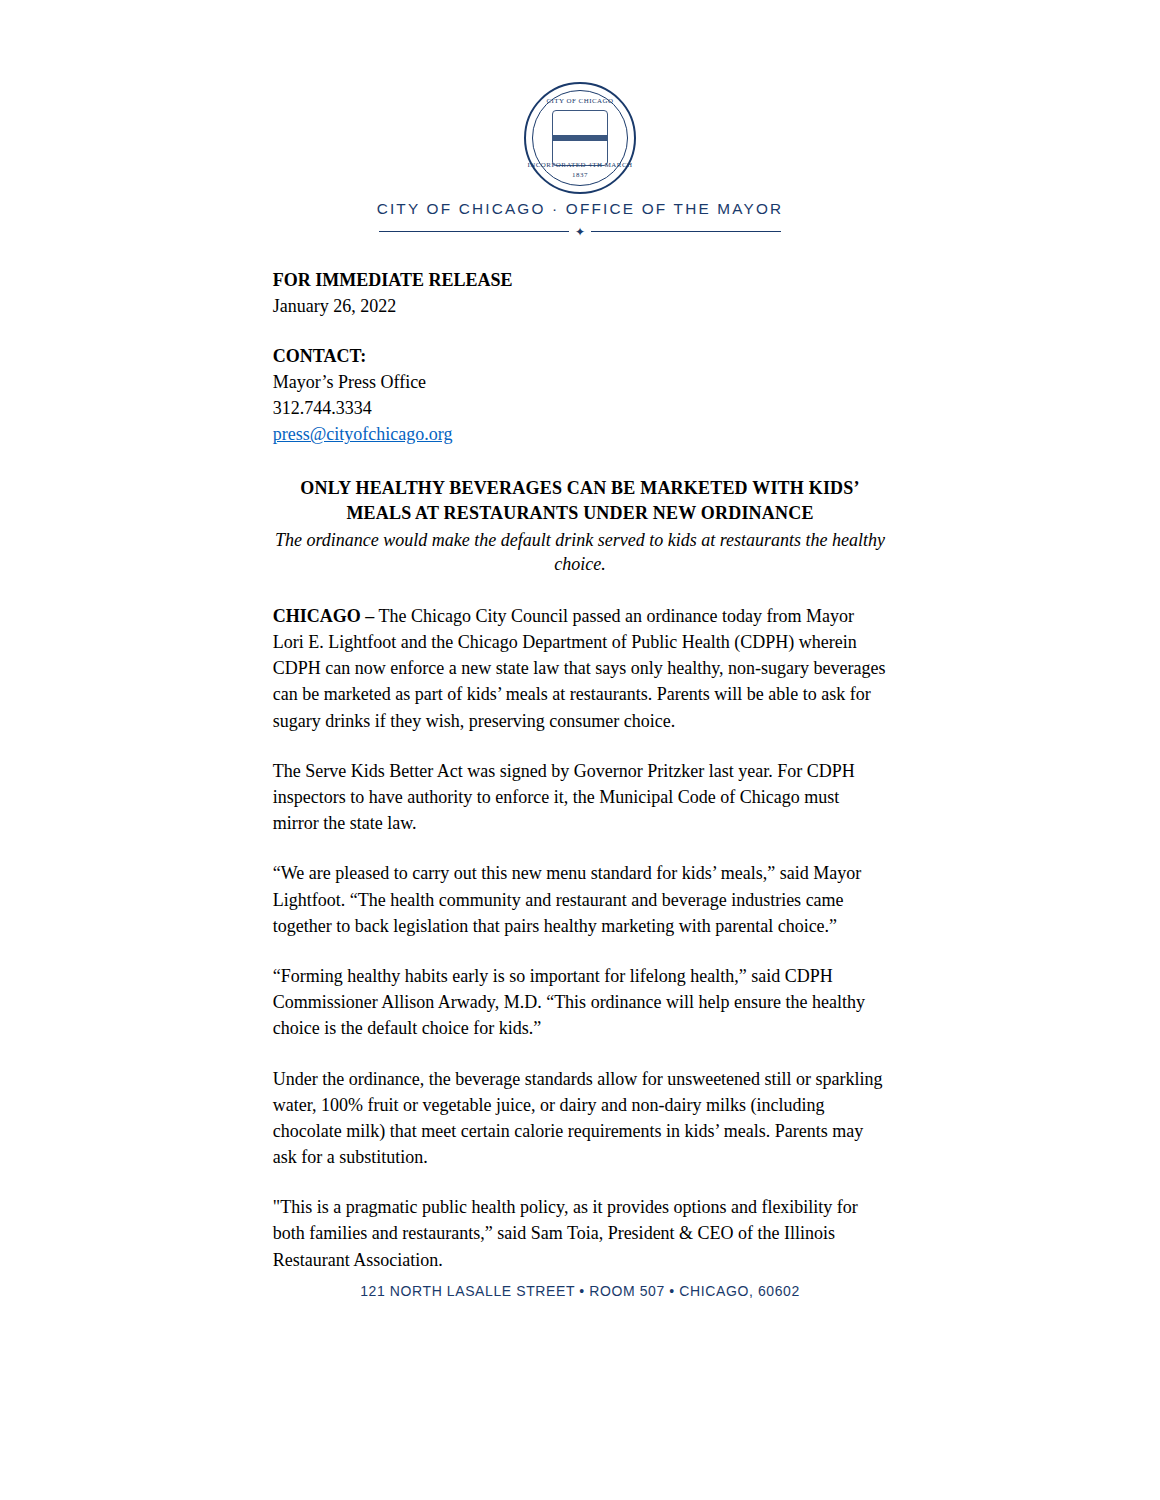City of Chicago
Incorporated 4th March 1837
CITY OF CHICAGO · OFFICE OF THE MAYOR
✦
FOR IMMEDIATE RELEASE
January 26, 2022
CONTACT:
Mayor’s Press Office
312.744.3334
press@cityofchicago.org
Only Healthy Beverages Can Be Marketed With Kids’ Meals at Restaurants Under New Ordinance
The ordinance would make the default drink served to kids at restaurants the healthy choice.
CHICAGO – The Chicago City Council passed an ordinance today from Mayor Lori E. Lightfoot and the Chicago Department of Public Health (CDPH) wherein CDPH can now enforce a new state law that says only healthy, non-sugary beverages can be marketed as part of kids’ meals at restaurants. Parents will be able to ask for sugary drinks if they wish, preserving consumer choice.
The Serve Kids Better Act was signed by Governor Pritzker last year. For CDPH inspectors to have authority to enforce it, the Municipal Code of Chicago must mirror the state law.
“We are pleased to carry out this new menu standard for kids’ meals,” said Mayor Lightfoot. “The health community and restaurant and beverage industries came together to back legislation that pairs healthy marketing with parental choice.”
“Forming healthy habits early is so important for lifelong health,” said CDPH Commissioner Allison Arwady, M.D. “This ordinance will help ensure the healthy choice is the default choice for kids.”
Under the ordinance, the beverage standards allow for unsweetened still or sparkling water, 100% fruit or vegetable juice, or dairy and non-dairy milks (including chocolate milk) that meet certain calorie requirements in kids’ meals. Parents may ask for a substitution.
"This is a pragmatic public health policy, as it provides options and flexibility for both families and restaurants,” said Sam Toia, President & CEO of the Illinois Restaurant Association.
121 NORTH LASALLE STREET • ROOM 507 • CHICAGO, 60602